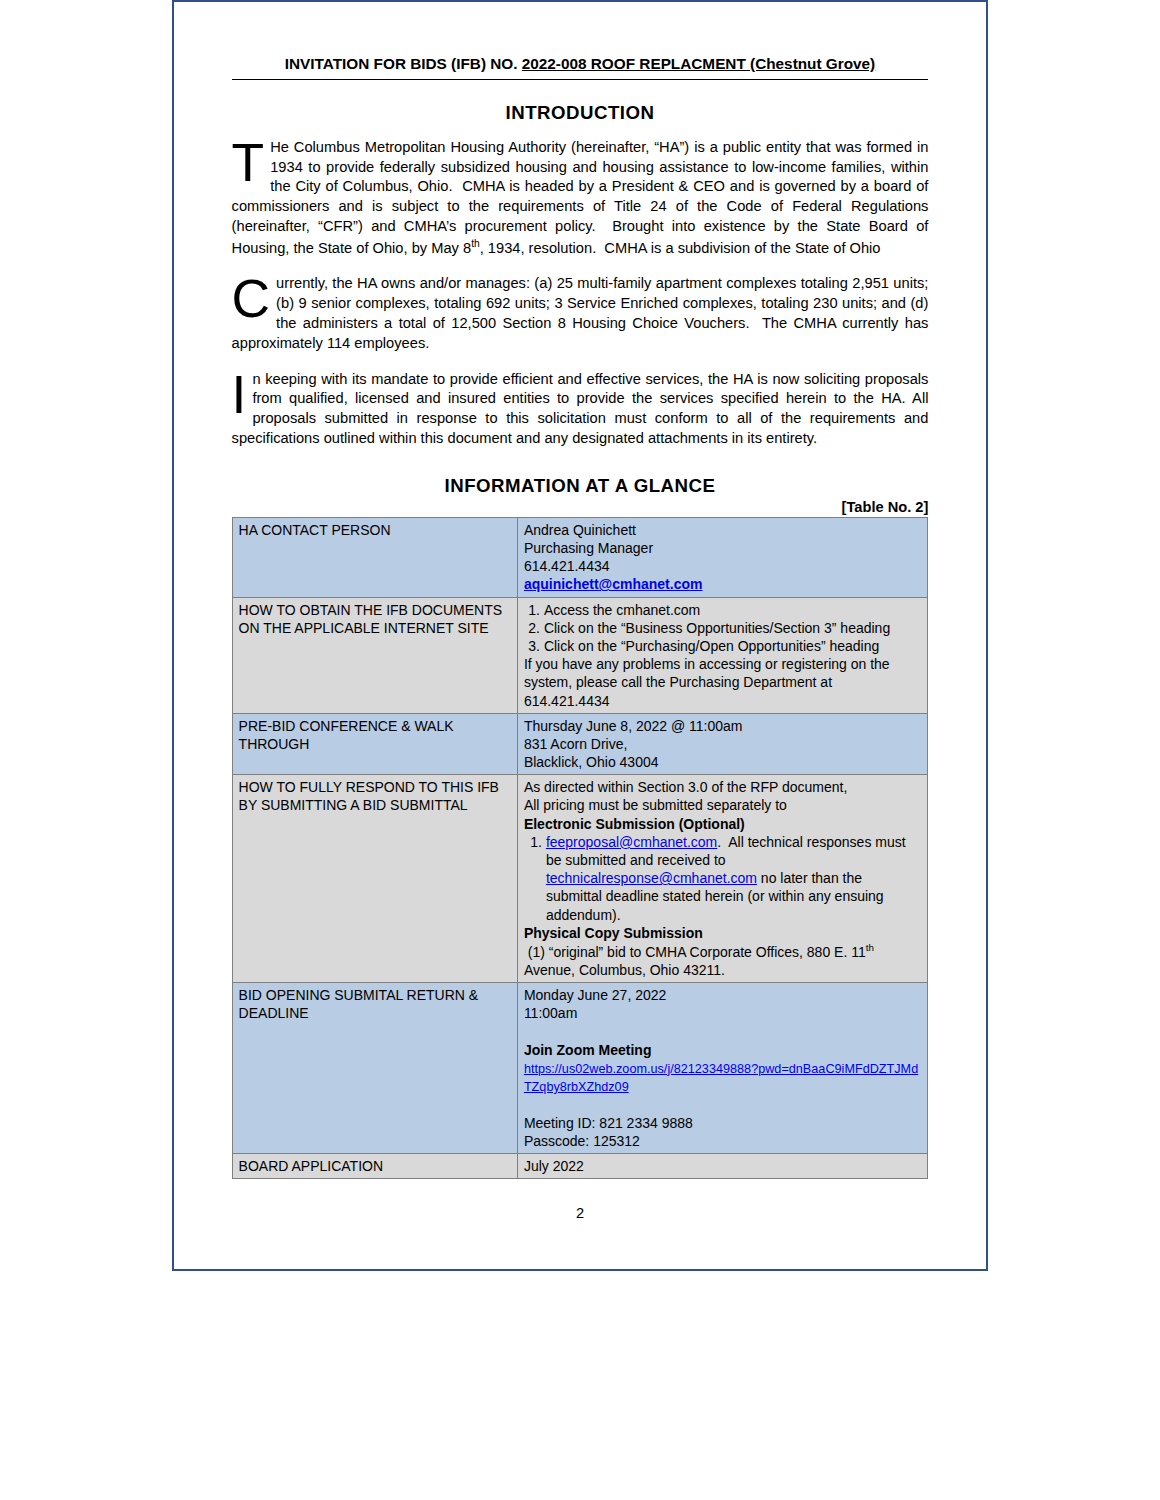INVITATION FOR BIDS (IFB) NO. 2022-008 ROOF REPLACMENT (Chestnut Grove)
INTRODUCTION
THe Columbus Metropolitan Housing Authority (hereinafter, “HA”) is a public entity that was formed in 1934 to provide federally subsidized housing and housing assistance to low-income families, within the City of Columbus, Ohio. CMHA is headed by a President & CEO and is governed by a board of commissioners and is subject to the requirements of Title 24 of the Code of Federal Regulations (hereinafter, “CFR”) and CMHA’s procurement policy. Brought into existence by the State Board of Housing, the State of Ohio, by May 8th, 1934, resolution. CMHA is a subdivision of the State of Ohio
Currently, the HA owns and/or manages: (a) 25 multi-family apartment complexes totaling 2,951 units; (b) 9 senior complexes, totaling 692 units; 3 Service Enriched complexes, totaling 230 units; and (d) the administers a total of 12,500 Section 8 Housing Choice Vouchers. The CMHA currently has approximately 114 employees.
In keeping with its mandate to provide efficient and effective services, the HA is now soliciting proposals from qualified, licensed and insured entities to provide the services specified herein to the HA. All proposals submitted in response to this solicitation must conform to all of the requirements and specifications outlined within this document and any designated attachments in its entirety.
INFORMATION AT A GLANCE
[Table No. 2]
| HA CONTACT PERSON | Andrea Quinichett Purchasing Manager 614.421.4434 aquinichett@cmhanet.com |
| HOW TO OBTAIN THE IFB DOCUMENTS ON THE APPLICABLE INTERNET SITE | Access the cmhanet.com Click on the “Business Opportunities/Section 3” heading Click on the “Purchasing/Open Opportunities” heading If you have any problems in accessing or registering on the system, please call the Purchasing Department at 614.421.4434 |
| PRE-BID CONFERENCE & WALK THROUGH | Thursday June 8, 2022 @ 11:00am 831 Acorn Drive, Blacklick, Ohio 43004 |
| HOW TO FULLY RESPOND TO THIS IFB BY SUBMITTING A BID SUBMITTAL | As directed within Section 3.0 of the RFP document, All pricing must be submitted separately to Electronic Submission (Optional) feeproposal@cmhanet.com . All technical responses must be submitted and received to technicalresponse@cmhanet.com no later than the submittal deadline stated herein (or within any ensuing addendum). Physical Copy Submission (1) “original” bid to CMHA Corporate Offices, 880 E. 11 th Avenue, Columbus, Ohio 43211. |
| BID OPENING SUBMITAL RETURN & DEADLINE | Monday June 27, 2022 11:00am Join Zoom Meeting https://us02web.zoom.us/j/82123349888?pwd=dnBaaC9iMFdDZTJMdTZqby8rbXZhdz09 Meeting ID: 821 2334 9888 Passcode: 125312 |
| BOARD APPLICATION | July 2022 |
2